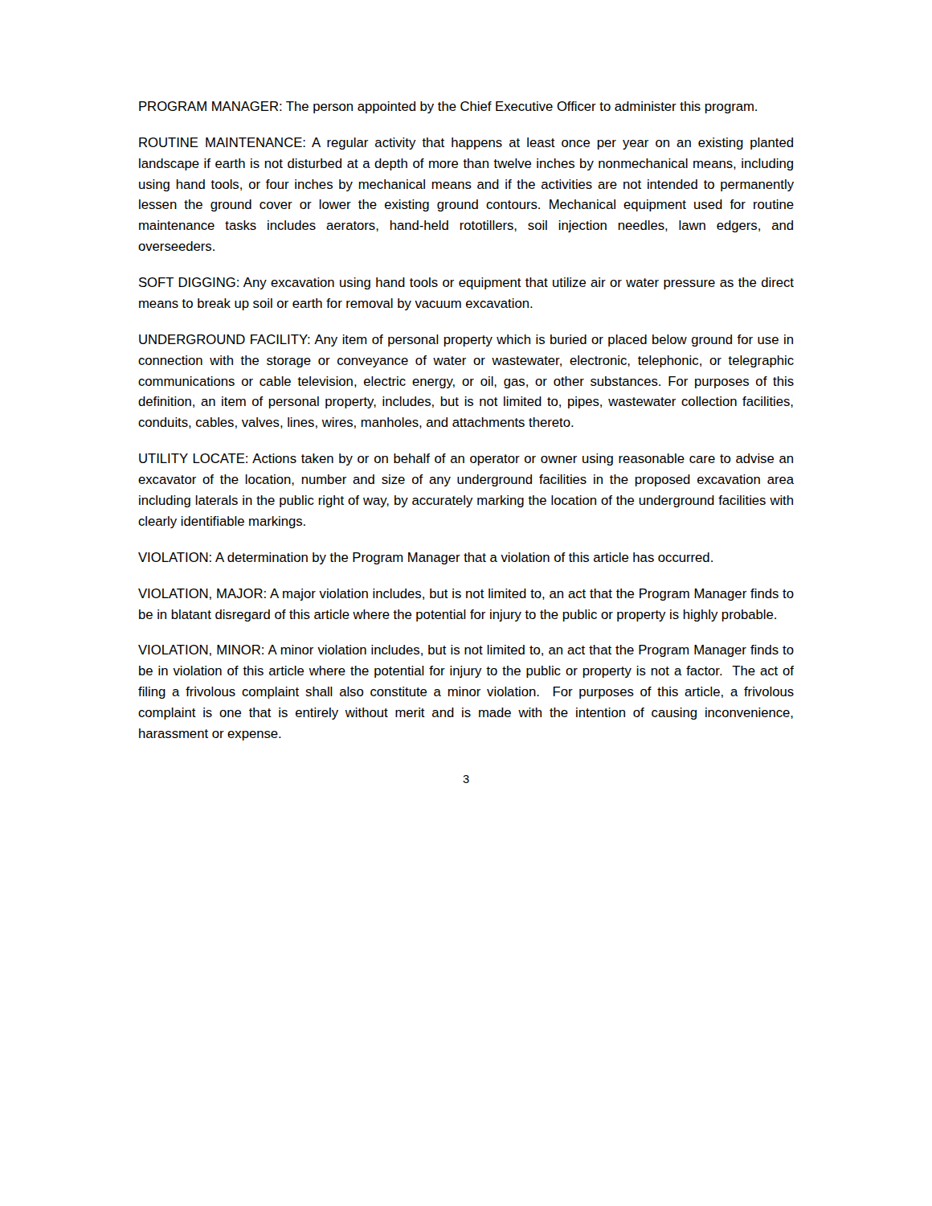Program Manager: The person appointed by the Chief Executive Officer to administer this program.
Routine Maintenance: A regular activity that happens at least once per year on an existing planted landscape if earth is not disturbed at a depth of more than twelve inches by nonmechanical means, including using hand tools, or four inches by mechanical means and if the activities are not intended to permanently lessen the ground cover or lower the existing ground contours. Mechanical equipment used for routine maintenance tasks includes aerators, hand-held rototillers, soil injection needles, lawn edgers, and overseeders.
Soft Digging: Any excavation using hand tools or equipment that utilize air or water pressure as the direct means to break up soil or earth for removal by vacuum excavation.
Underground Facility: Any item of personal property which is buried or placed below ground for use in connection with the storage or conveyance of water or wastewater, electronic, telephonic, or telegraphic communications or cable television, electric energy, or oil, gas, or other substances. For purposes of this definition, an item of personal property, includes, but is not limited to, pipes, wastewater collection facilities, conduits, cables, valves, lines, wires, manholes, and attachments thereto.
Utility Locate: Actions taken by or on behalf of an operator or owner using reasonable care to advise an excavator of the location, number and size of any underground facilities in the proposed excavation area including laterals in the public right of way, by accurately marking the location of the underground facilities with clearly identifiable markings.
Violation: A determination by the Program Manager that a violation of this article has occurred.
Violation, Major: A major violation includes, but is not limited to, an act that the Program Manager finds to be in blatant disregard of this article where the potential for injury to the public or property is highly probable.
Violation, Minor: A minor violation includes, but is not limited to, an act that the Program Manager finds to be in violation of this article where the potential for injury to the public or property is not a factor. The act of filing a frivolous complaint shall also constitute a minor violation. For purposes of this article, a frivolous complaint is one that is entirely without merit and is made with the intention of causing inconvenience, harassment or expense.
3